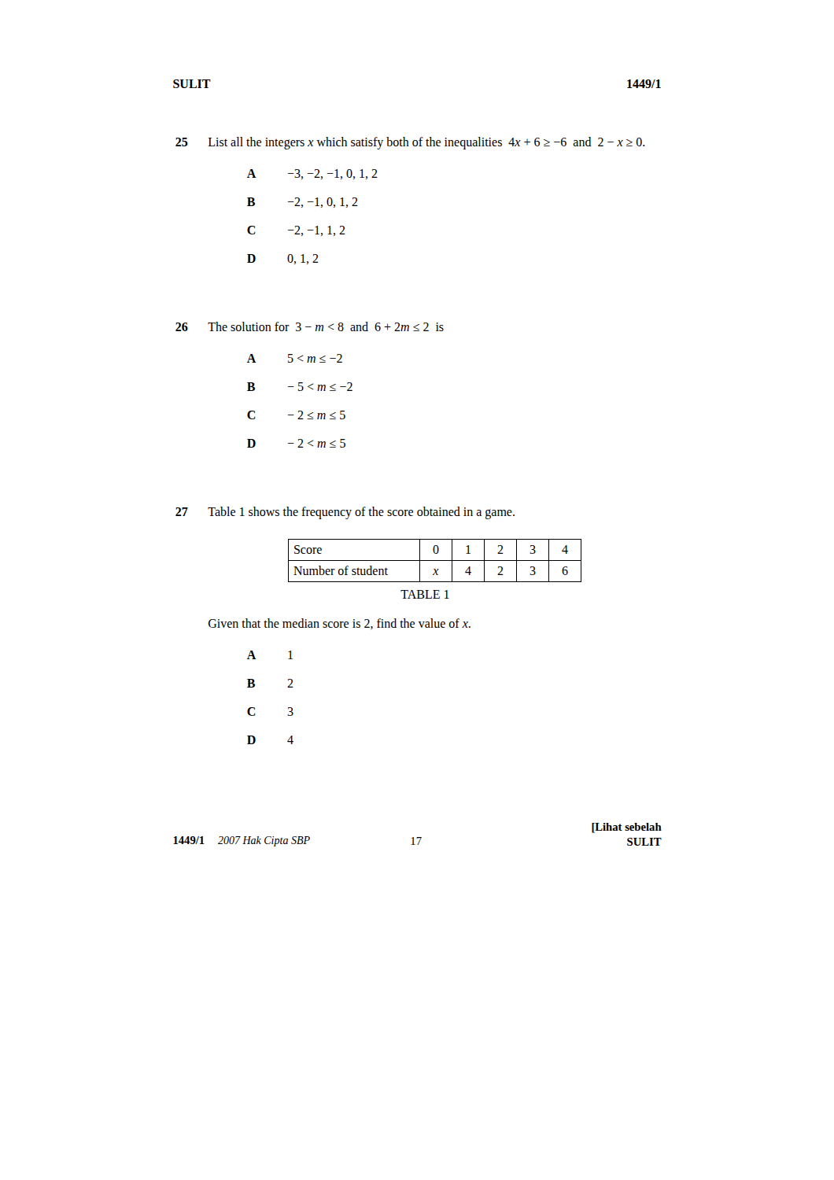SULIT 1449/1
25
List all the integers x which satisfy both of the inequalities 4x + 6 ≥ −6 and 2 − x ≥ 0.
A−3, −2, −1, 0, 1, 2
B−2, −1, 0, 1, 2
C−2, −1, 1, 2
D 0, 1, 2
26
The solution for 3 − m < 8 and 6 + 2m ≤ 2 is
A 5 < m ≤ −2
B− 5 < m ≤ −2
C− 2 ≤ m ≤ 5
D− 2 < m ≤ 5
27
Table 1 shows the frequency of the score obtained in a game.
| Score | 0 | 1 | 2 | 3 | 4 |
| Number of student | x | 4 | 2 | 3 | 6 |
TABLE 1
Given that the median score is 2, find the value of x.
A 1
B 2
C 3
D 4
1449/12007 Hak Cipta SBP
17
[Lihat sebelah
SULIT